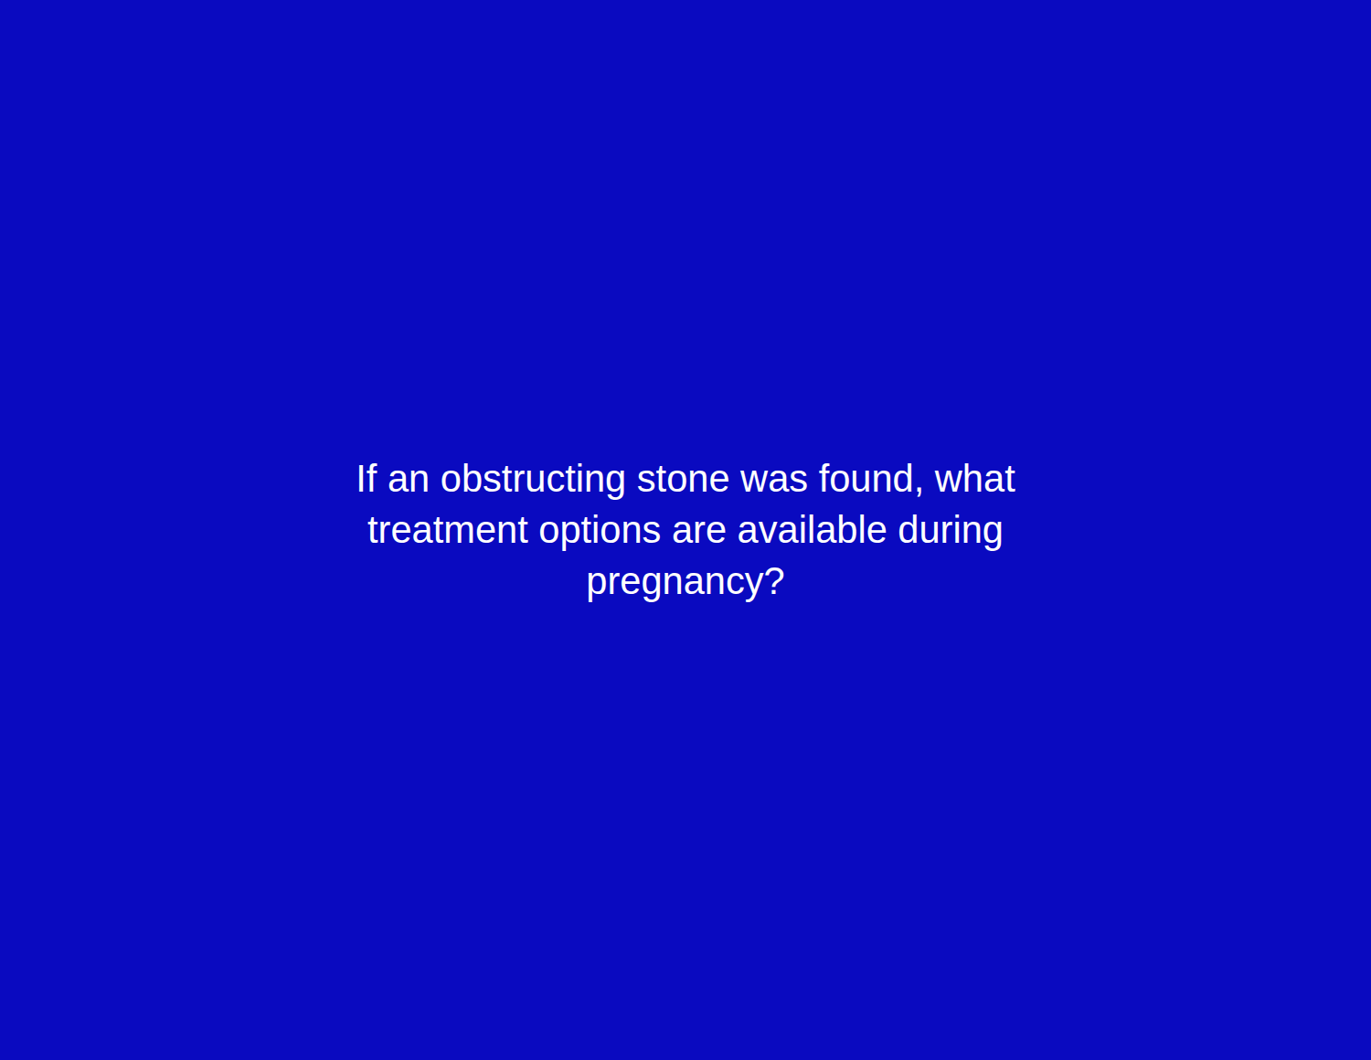If an obstructing stone was found, what treatment options are available during pregnancy?